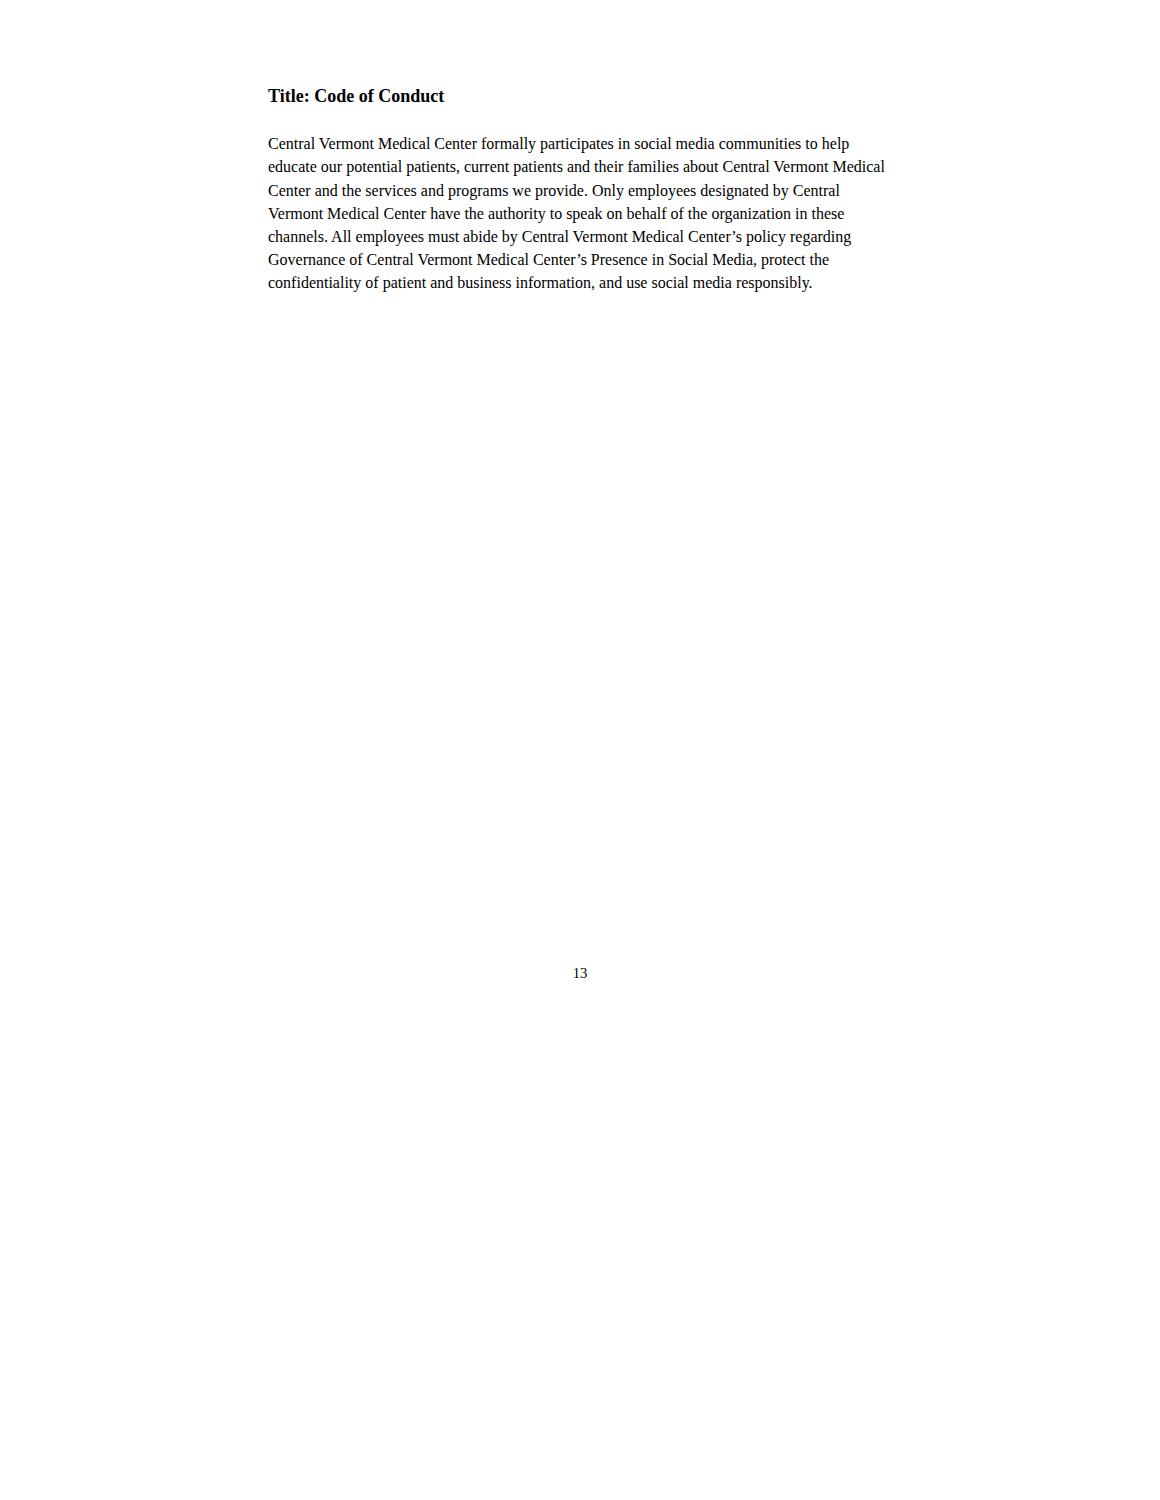Title: Code of Conduct
Central Vermont Medical Center formally participates in social media communities to help educate our potential patients, current patients and their families about Central Vermont Medical Center and the services and programs we provide. Only employees designated by Central Vermont Medical Center have the authority to speak on behalf of the organization in these channels. All employees must abide by Central Vermont Medical Center’s policy regarding Governance of Central Vermont Medical Center’s Presence in Social Media, protect the confidentiality of patient and business information, and use social media responsibly.
13